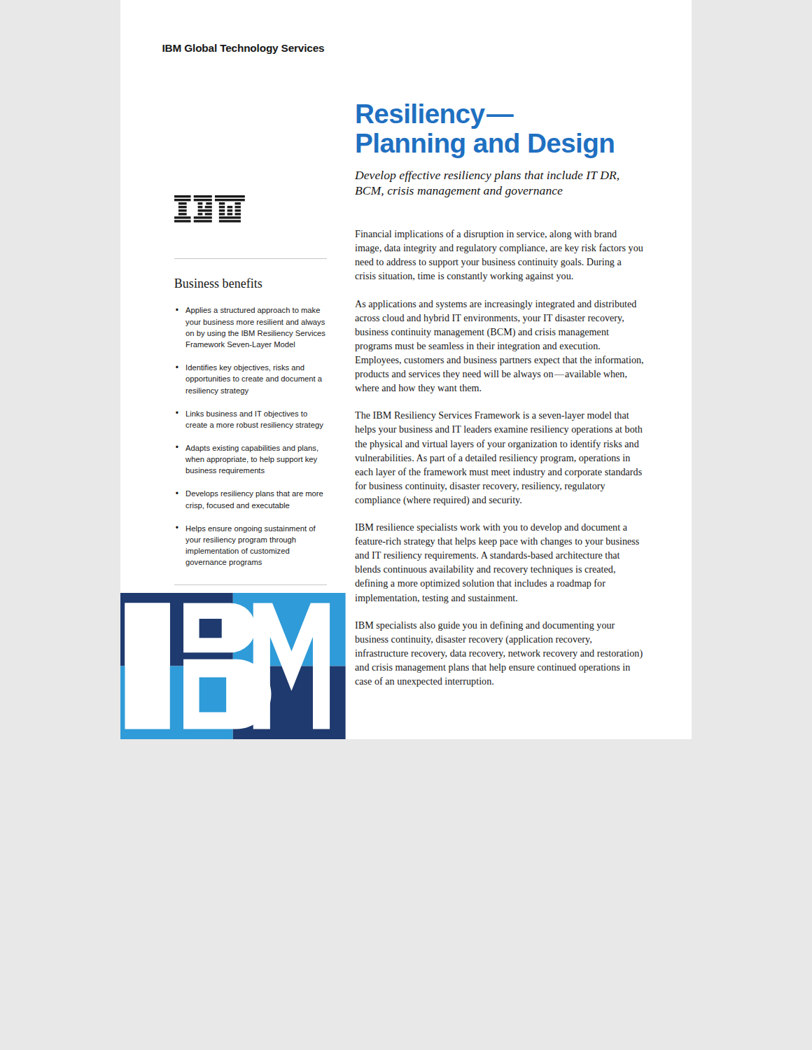IBM Global Technology Services
Business benefits
Applies a structured approach to make your business more resilient and always on by using the IBM Resiliency Services Framework Seven-Layer Model
Identifies key objectives, risks and opportunities to create and document a resiliency strategy
Links business and IT objectives to create a more robust resiliency strategy
Adapts existing capabilities and plans, when appropriate, to help support key business requirements
Develops resiliency plans that are more crisp, focused and executable
Helps ensure ongoing sustainment of your resiliency program through implementation of customized governance programs
Resiliency —
Planning and Design
Develop effective resiliency plans that include IT DR, BCM, crisis management and governance
Financial implications of a disruption in service, along with brand image, data integrity and regulatory compliance, are key risk factors you need to address to support your business continuity goals. During a crisis situation, time is constantly working against you.
As applications and systems are increasingly integrated and distributed across cloud and hybrid IT environments, your IT disaster recovery, business continuity management (BCM) and crisis management programs must be seamless in their integration and execution. Employees, customers and business partners expect that the information, products and services they need will be always on — available when, where and how they want them.
The IBM Resiliency Services Framework is a seven-layer model that helps your business and IT leaders examine resiliency operations at both the physical and virtual layers of your organization to identify risks and vulnerabilities. As part of a detailed resiliency program, operations in each layer of the framework must meet industry and corporate standards for business continuity, disaster recovery, resiliency, regulatory compliance (where required) and security.
IBM resilience specialists work with you to develop and document a feature-rich strategy that helps keep pace with changes to your business and IT resiliency requirements. A standards-based architecture that blends continuous availability and recovery techniques is created, defining a more optimized solution that includes a roadmap for implementation, testing and sustainment.
IBM specialists also guide you in defining and documenting your business continuity, disaster recovery (application recovery, infrastructure recovery, data recovery, network recovery and restoration) and crisis management plans that help ensure continued operations in case of an unexpected interruption.